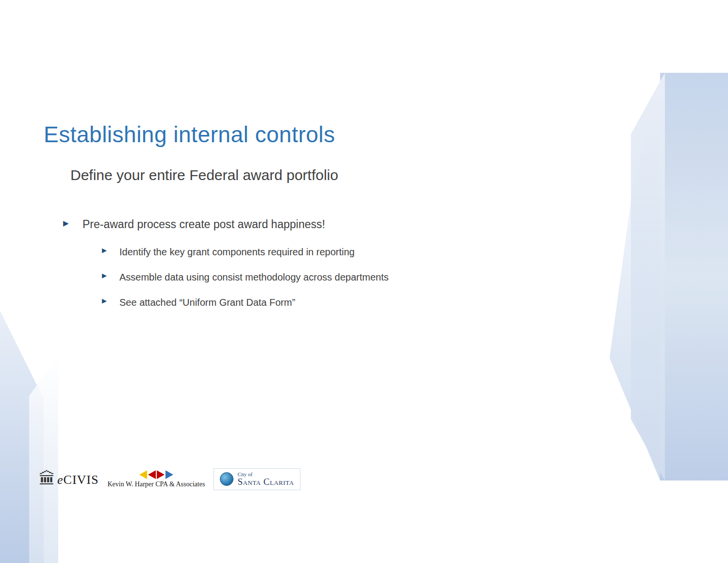Establishing internal controls
Define your entire Federal award portfolio
Pre-award process create post award happiness!
Identify the key grant components required in reporting
Assemble data using consist methodology across departments
See attached “Uniform Grant Data Form”
🏛 e CIVIS
Kevin W. Harper CPA & Associates
City of Santa Clarita